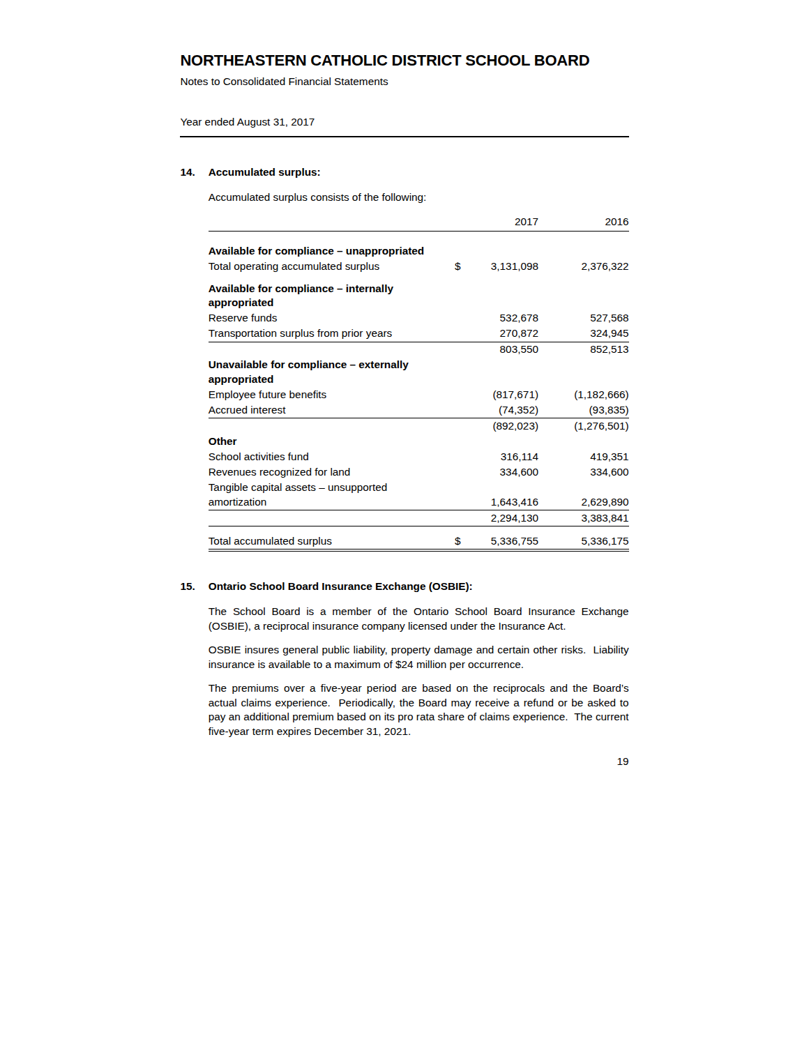NORTHEASTERN CATHOLIC DISTRICT SCHOOL BOARD
Notes to Consolidated Financial Statements
Year ended August 31, 2017
14. Accumulated surplus:
Accumulated surplus consists of the following:
| | 2017 | 2016 |
| --- | --- | --- |
| Available for compliance – unappropriated | | |
| Total operating accumulated surplus | $ 3,131,098 | 2,376,322 |
| Available for compliance – internally appropriated | | |
| Reserve funds | 532,678 | 527,568 |
| Transportation surplus from prior years | 270,872 | 324,945 |
| | 803,550 | 852,513 |
| Unavailable for compliance – externally appropriated | | |
| Employee future benefits | (817,671) | (1,182,666) |
| Accrued interest | (74,352) | (93,835) |
| | (892,023) | (1,276,501) |
| Other | | |
| School activities fund | 316,114 | 419,351 |
| Revenues recognized for land | 334,600 | 334,600 |
| Tangible capital assets – unsupported amortization | 1,643,416 | 2,629,890 |
| | 2,294,130 | 3,383,841 |
| Total accumulated surplus | $ 5,336,755 | 5,336,175 |
15. Ontario School Board Insurance Exchange (OSBIE):
The School Board is a member of the Ontario School Board Insurance Exchange (OSBIE), a reciprocal insurance company licensed under the Insurance Act.
OSBIE insures general public liability, property damage and certain other risks. Liability insurance is available to a maximum of $24 million per occurrence.
The premiums over a five-year period are based on the reciprocals and the Board’s actual claims experience. Periodically, the Board may receive a refund or be asked to pay an additional premium based on its pro rata share of claims experience. The current five-year term expires December 31, 2021.
19